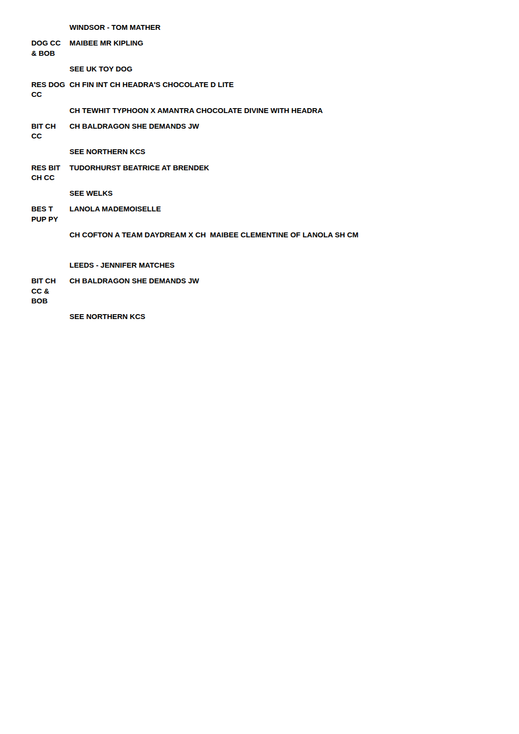| | WINDSOR - TOM MATHER |
| DOG CC & BOB | MAIBEE MR KIPLING |
| | SEE UK TOY DOG |
| RES DOG CC | CH FIN INT CH HEADRA'S CHOCOLATE D LITE |
| | CH TEWHIT TYPHOON X AMANTRA CHOCOLATE DIVINE WITH HEADRA |
| BIT CH CC | CH BALDRAGON SHE DEMANDS JW |
| | SEE NORTHERN KCS |
| RES BIT CH CC | TUDORHURST BEATRICE AT BRENDEK |
| | SEE WELKS |
| BES T PUP PY | LANOLA MADEMOISELLE |
| | CH COFTON A TEAM DAYDREAM X CH MAIBEE CLEMENTINE OF LANOLA SH CM |
| | LEEDS - JENNIFER MATCHES |
| BIT CH CC & BOB | CH BALDRAGON SHE DEMANDS JW |
| | SEE NORTHERN KCS |